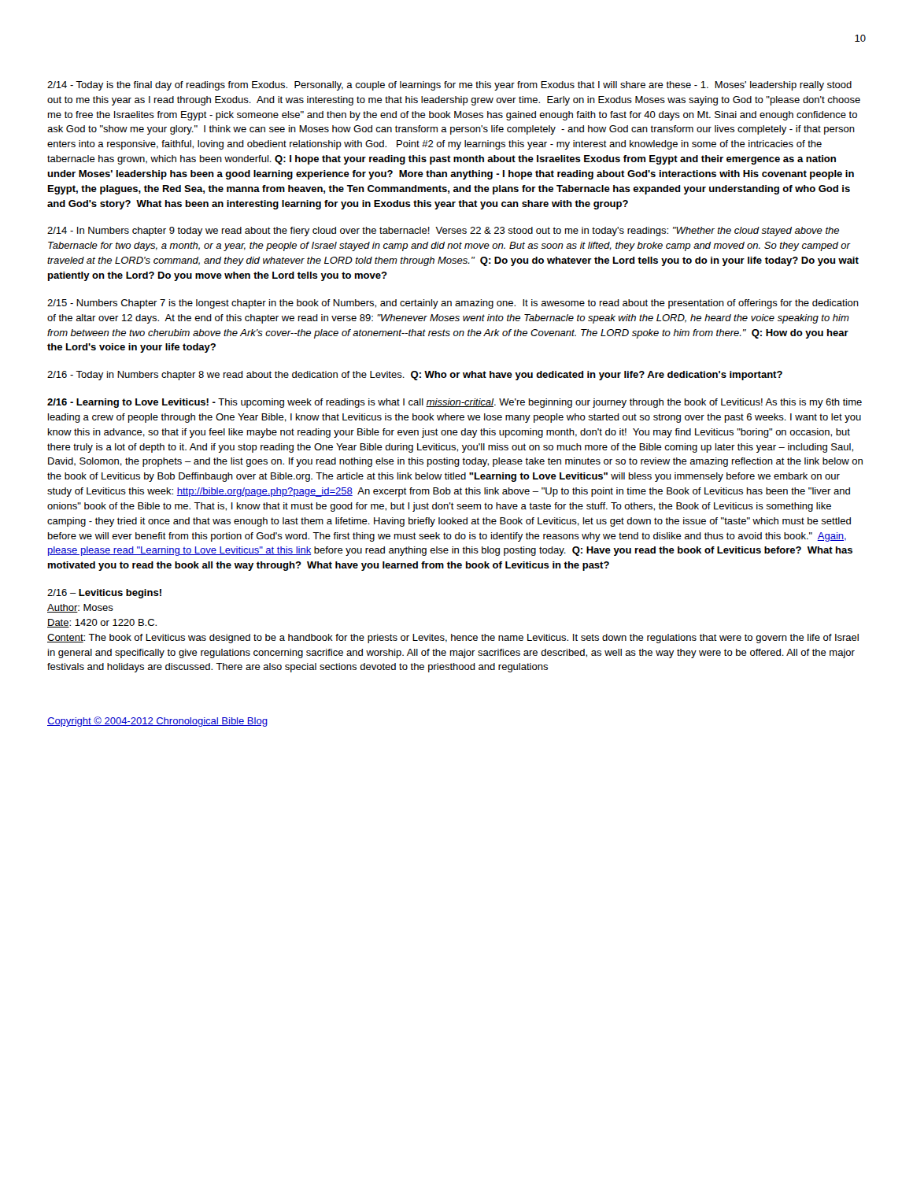10
2/14 - Today is the final day of readings from Exodus. Personally, a couple of learnings for me this year from Exodus that I will share are these - 1. Moses' leadership really stood out to me this year as I read through Exodus. And it was interesting to me that his leadership grew over time. Early on in Exodus Moses was saying to God to "please don't choose me to free the Israelites from Egypt - pick someone else" and then by the end of the book Moses has gained enough faith to fast for 40 days on Mt. Sinai and enough confidence to ask God to "show me your glory." I think we can see in Moses how God can transform a person's life completely - and how God can transform our lives completely - if that person enters into a responsive, faithful, loving and obedient relationship with God. Point #2 of my learnings this year - my interest and knowledge in some of the intricacies of the tabernacle has grown, which has been wonderful. Q: I hope that your reading this past month about the Israelites Exodus from Egypt and their emergence as a nation under Moses' leadership has been a good learning experience for you? More than anything - I hope that reading about God's interactions with His covenant people in Egypt, the plagues, the Red Sea, the manna from heaven, the Ten Commandments, and the plans for the Tabernacle has expanded your understanding of who God is and God's story? What has been an interesting learning for you in Exodus this year that you can share with the group?
2/14 - In Numbers chapter 9 today we read about the fiery cloud over the tabernacle! Verses 22 & 23 stood out to me in today's readings: "Whether the cloud stayed above the Tabernacle for two days, a month, or a year, the people of Israel stayed in camp and did not move on. But as soon as it lifted, they broke camp and moved on. So they camped or traveled at the LORD's command, and they did whatever the LORD told them through Moses." Q: Do you do whatever the Lord tells you to do in your life today? Do you wait patiently on the Lord? Do you move when the Lord tells you to move?
2/15 - Numbers Chapter 7 is the longest chapter in the book of Numbers, and certainly an amazing one. It is awesome to read about the presentation of offerings for the dedication of the altar over 12 days. At the end of this chapter we read in verse 89: "Whenever Moses went into the Tabernacle to speak with the LORD, he heard the voice speaking to him from between the two cherubim above the Ark's cover--the place of atonement--that rests on the Ark of the Covenant. The LORD spoke to him from there." Q: How do you hear the Lord's voice in your life today?
2/16 - Today in Numbers chapter 8 we read about the dedication of the Levites. Q: Who or what have you dedicated in your life? Are dedication's important?
2/16 - Learning to Love Leviticus! - This upcoming week of readings is what I call mission-critical. We're beginning our journey through the book of Leviticus! As this is my 6th time leading a crew of people through the One Year Bible, I know that Leviticus is the book where we lose many people who started out so strong over the past 6 weeks. I want to let you know this in advance, so that if you feel like maybe not reading your Bible for even just one day this upcoming month, don't do it! You may find Leviticus "boring" on occasion, but there truly is a lot of depth to it. And if you stop reading the One Year Bible during Leviticus, you'll miss out on so much more of the Bible coming up later this year – including Saul, David, Solomon, the prophets – and the list goes on. If you read nothing else in this posting today, please take ten minutes or so to review the amazing reflection at the link below on the book of Leviticus by Bob Deffinbaugh over at Bible.org. The article at this link below titled "Learning to Love Leviticus" will bless you immensely before we embark on our study of Leviticus this week: http://bible.org/page.php?page_id=258 An excerpt from Bob at this link above – "Up to this point in time the Book of Leviticus has been the "liver and onions" book of the Bible to me. That is, I know that it must be good for me, but I just don't seem to have a taste for the stuff. To others, the Book of Leviticus is something like camping - they tried it once and that was enough to last them a lifetime. Having briefly looked at the Book of Leviticus, let us get down to the issue of "taste" which must be settled before we will ever benefit from this portion of God's word. The first thing we must seek to do is to identify the reasons why we tend to dislike and thus to avoid this book." Again, please please read "Learning to Love Leviticus" at this link before you read anything else in this blog posting today. Q: Have you read the book of Leviticus before? What has motivated you to read the book all the way through? What have you learned from the book of Leviticus in the past?
2/16 – Leviticus begins!
Author: Moses
Date: 1420 or 1220 B.C.
Content: The book of Leviticus was designed to be a handbook for the priests or Levites, hence the name Leviticus. It sets down the regulations that were to govern the life of Israel in general and specifically to give regulations concerning sacrifice and worship. All of the major sacrifices are described, as well as the way they were to be offered. All of the major festivals and holidays are discussed. There are also special sections devoted to the priesthood and regulations
Copyright © 2004-2012 Chronological Bible Blog